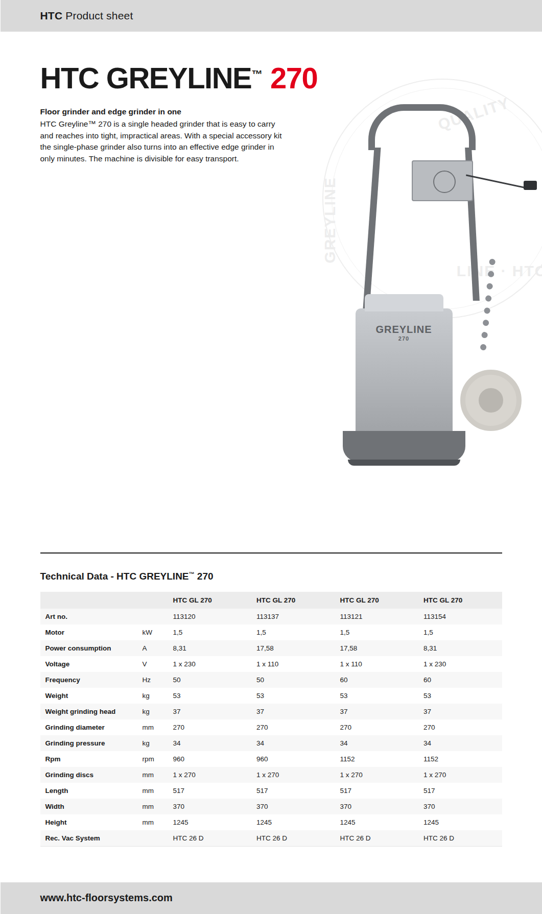HTC Product sheet
QUALITY
LINE · HTC
GREYLINE
GREYLINE270
HTC GREYLINE™ 270
Floor grinder and edge grinder in one
HTC Greyline™ 270 is a single headed grinder that is easy to carry and reaches into tight, impractical areas. With a special accessory kit the single-phase grinder also turns into an effective edge grinder in only minutes. The machine is divisible for easy transport.
Technical Data - HTC GREYLINE™ 270
| | | HTC GL 270 | HTC GL 270 | HTC GL 270 | HTC GL 270 |
| --- | --- | --- | --- | --- | --- |
| Art no. | | 113120 | 113137 | 113121 | 113154 |
| Motor | kW | 1,5 | 1,5 | 1,5 | 1,5 |
| Power consumption | A | 8,31 | 17,58 | 17,58 | 8,31 |
| Voltage | V | 1 x 230 | 1 x 110 | 1 x 110 | 1 x 230 |
| Frequency | Hz | 50 | 50 | 60 | 60 |
| Weight | kg | 53 | 53 | 53 | 53 |
| Weight grinding head | kg | 37 | 37 | 37 | 37 |
| Grinding diameter | mm | 270 | 270 | 270 | 270 |
| Grinding pressure | kg | 34 | 34 | 34 | 34 |
| Rpm | rpm | 960 | 960 | 1152 | 1152 |
| Grinding discs | mm | 1 x 270 | 1 x 270 | 1 x 270 | 1 x 270 |
| Length | mm | 517 | 517 | 517 | 517 |
| Width | mm | 370 | 370 | 370 | 370 |
| Height | mm | 1245 | 1245 | 1245 | 1245 |
| Rec. Vac System | | HTC 26 D | HTC 26 D | HTC 26 D | HTC 26 D |
www.htc-floorsystems.com